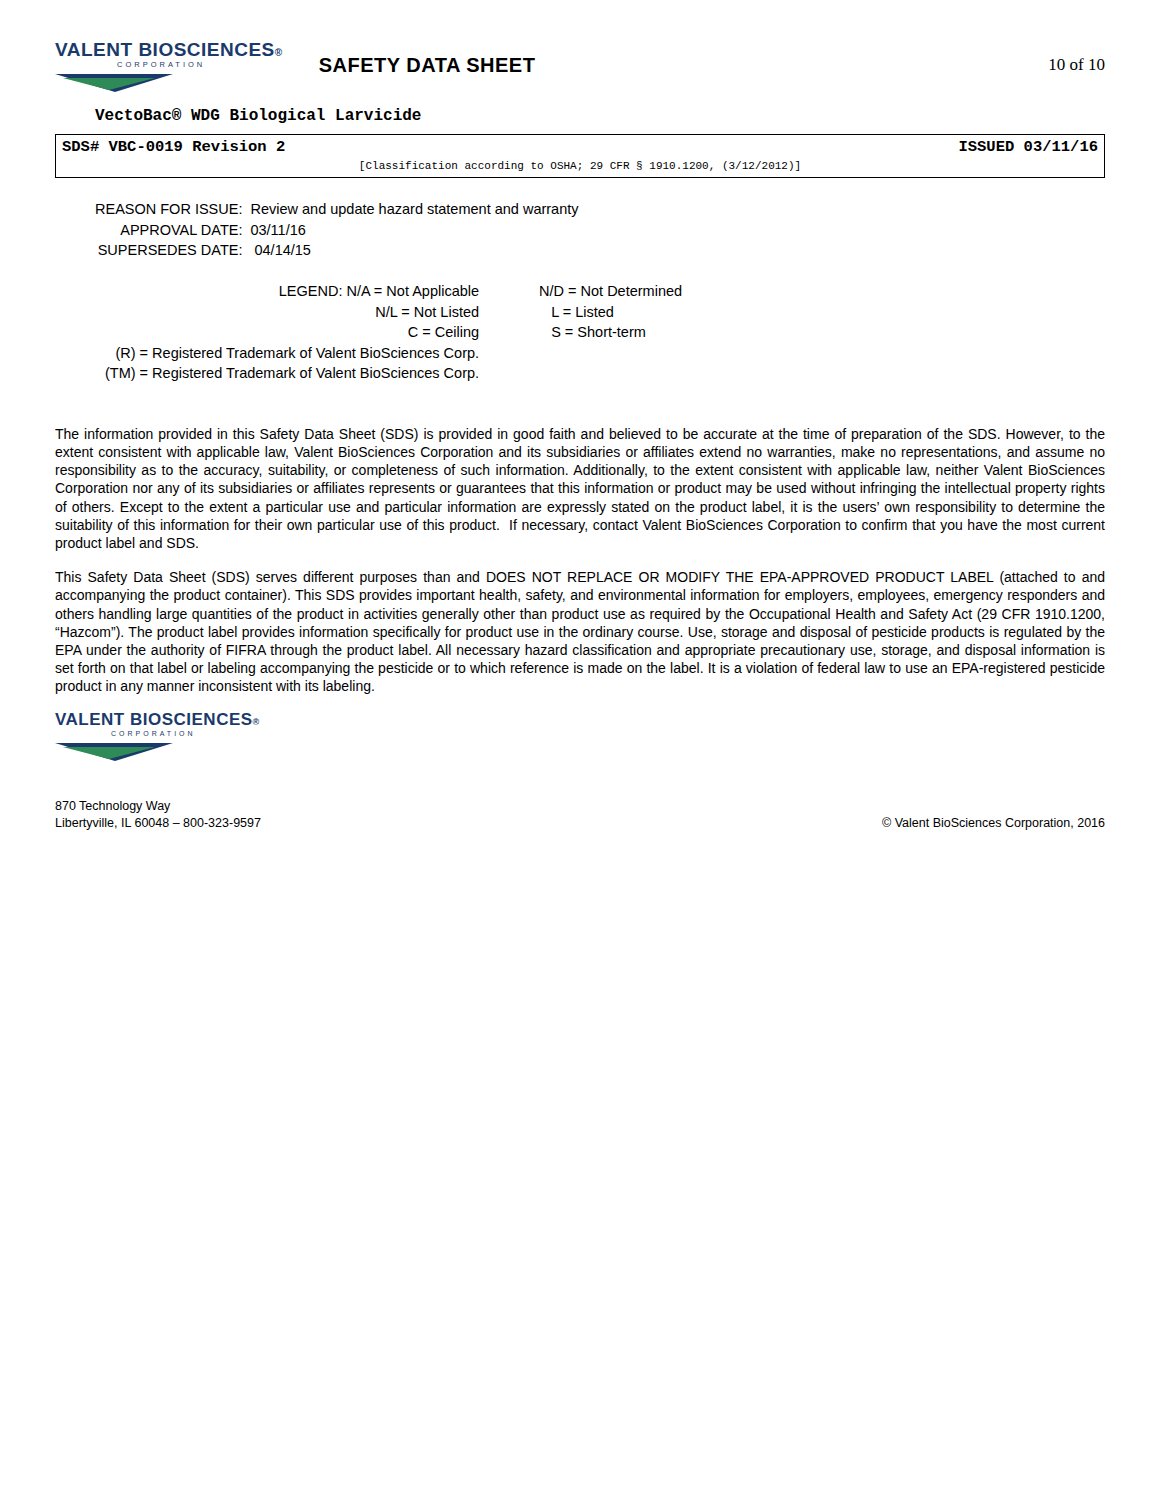VALENT BIOSCIENCES®
CORPORATION
SAFETY DATA SHEET 10 of 10
VectoBac® WDG Biological Larvicide
SDS# VBC-0019 Revision 2 ISSUED 03/11/16
[Classification according to OSHA; 29 CFR § 1910.1200, (3/12/2012)]
| REASON FOR ISSUE: | Review and update hazard statement and warranty |
| APPROVAL DATE: | 03/11/16 |
| SUPERSEDES DATE: | 04/14/15 |
| LEGEND: N/A = Not Applicable | N/D = Not Determined |
| N/L = Not Listed | L = Listed |
| C = Ceiling | S = Short-term |
| (R) = Registered Trademark of Valent BioSciences Corp. | |
| (TM) = Registered Trademark of Valent BioSciences Corp. | |
The information provided in this Safety Data Sheet (SDS) is provided in good faith and believed to be accurate at the time of preparation of the SDS. However, to the extent consistent with applicable law, Valent BioSciences Corporation and its subsidiaries or affiliates extend no warranties, make no representations, and assume no responsibility as to the accuracy, suitability, or completeness of such information. Additionally, to the extent consistent with applicable law, neither Valent BioSciences Corporation nor any of its subsidiaries or affiliates represents or guarantees that this information or product may be used without infringing the intellectual property rights of others. Except to the extent a particular use and particular information are expressly stated on the product label, it is the users’ own responsibility to determine the suitability of this information for their own particular use of this product. If necessary, contact Valent BioSciences Corporation to confirm that you have the most current product label and SDS.
This Safety Data Sheet (SDS) serves different purposes than and DOES NOT REPLACE OR MODIFY THE EPA-APPROVED PRODUCT LABEL (attached to and accompanying the product container). This SDS provides important health, safety, and environmental information for employers, employees, emergency responders and others handling large quantities of the product in activities generally other than product use as required by the Occupational Health and Safety Act (29 CFR 1910.1200, “Hazcom”). The product label provides information specifically for product use in the ordinary course. Use, storage and disposal of pesticide products is regulated by the EPA under the authority of FIFRA through the product label. All necessary hazard classification and appropriate precautionary use, storage, and disposal information is set forth on that label or labeling accompanying the pesticide or to which reference is made on the label. It is a violation of federal law to use an EPA-registered pesticide product in any manner inconsistent with its labeling.
VALENT BIOSCIENCES®
CORPORATION
870 Technology Way
Libertyville, IL 60048 – 800-323-9597 © Valent BioSciences Corporation, 2016